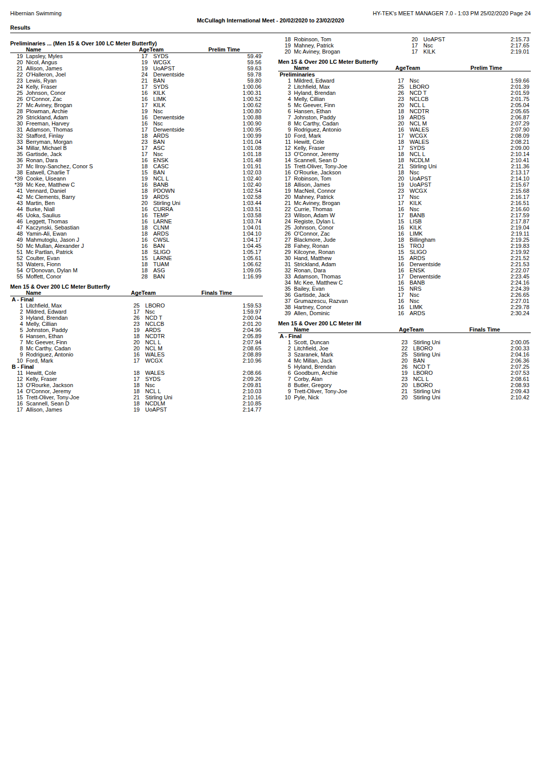Hibernian Swimming
HY-TEK's MEET MANAGER 7.0 - 1:03 PM 25/02/2020 Page 24
McCullagh International Meet - 20/02/2020 to 23/02/2020
Results
Preliminaries ... (Men 15 & Over 100 LC Meter Butterfly)
| | Name | AgeTeam | Prelim Time |
| --- | --- | --- | --- |
| 19 | Lapsley, Myles | 17 | SYDS | 59.49 |
| 20 | Nicol, Angus | 19 | WCGX | 59.56 |
| 21 | Allison, James | 19 | UoAPST | 59.63 |
| 22 | O'Halleron, Joel | 24 | Derwentside | 59.78 |
| 23 | Lewis, Ryan | 21 | BAN | 59.80 |
| 24 | Kelly, Fraser | 17 | SYDS | 1:00.06 |
| 25 | Johnson, Conor | 16 | KILK | 1:00.31 |
| 26 | O'Connor, Zac | 16 | LIMK | 1:00.52 |
| 27 | Mc Aviney, Brogan | 17 | KILK | 1:00.62 |
| 28 | Plowman, Archie | 19 | Nsc | 1:00.80 |
| 29 | Strickland, Adam | 16 | Derwentside | 1:00.88 |
| 30 | Freeman, Harvey | 16 | Nsc | 1:00.90 |
| 31 | Adamson, Thomas | 17 | Derwentside | 1:00.95 |
| 32 | Stafford, Finlay | 18 | ARDS | 1:00.99 |
| 33 | Berryman, Morgan | 23 | BAN | 1:01.04 |
| 34 | Millar, Michael B | 17 | ASC | 1:01.08 |
| 35 | Gartisde, Jack | 17 | Nsc | 1:01.18 |
| 36 | Ronan, Dara | 16 | ENSK | 1:01.48 |
| 37 | Mc Ilroy-Sanchez, Conor S | 18 | CASC | 1:01.91 |
| 38 | Eatwell, Charlie T | 15 | BAN | 1:02.03 |
| *39 | Cooke, Uiseann | 19 | NCL L | 1:02.40 |
| *39 | Mc Kee, Matthew C | 16 | BANB | 1:02.40 |
| 41 | Vennard, Daniel | 18 | PDOWN | 1:02.54 |
| 42 | Mc Clements, Barry | 19 | ARDS | 1:02.58 |
| 43 | Martin, Ben | 20 | Stirling Uni | 1:03.44 |
| 44 | Burke, Niall | 16 | CURRA | 1:03.51 |
| 45 | Uoka, Saulius | 16 | TEMP | 1:03.58 |
| 46 | Leggett, Thomas | 16 | LARNE | 1:03.74 |
| 47 | Kaczynski, Sebastian | 18 | CLNM | 1:04.01 |
| 48 | Yamin-Ali, Ewan | 18 | ARDS | 1:04.10 |
| 49 | Mahmutoglu, Jason J | 16 | CWSL | 1:04.17 |
| 50 | Mc Mullan, Alexander J | 16 | BAN | 1:04.45 |
| 51 | Mc Partlan, Patrick | 18 | SLIGO | 1:05.17 |
| 52 | Coulter, Evan | 15 | LARNE | 1:05.61 |
| 53 | Waters, Fionn | 18 | TUAM | 1:06.62 |
| 54 | O'Donovan, Dylan M | 18 | ASG | 1:09.05 |
| 55 | Moffett, Conor | 28 | BAN | 1:16.99 |
Men 15 & Over 200 LC Meter Butterfly
| | Name | AgeTeam | Finals Time |
| --- | --- | --- | --- |
| A - Final |
| 1 | Litchfield, Max | 25 | LBORO | 1:59.53 |
| 2 | Mildred, Edward | 17 | Nsc | 1:59.97 |
| 3 | Hyland, Brendan | 26 | NCD T | 2:00.04 |
| 4 | Melly, Cillian | 23 | NCLCB | 2:01.20 |
| 5 | Johnston, Paddy | 19 | ARDS | 2:04.96 |
| 6 | Hansen, Ethan | 18 | NCDTR | 2:05.89 |
| 7 | Mc Geever, Finn | 20 | NCL L | 2:07.94 |
| 8 | Mc Carthy, Cadan | 20 | NCL M | 2:08.65 |
| 9 | Rodriguez, Antonio | 16 | WALES | 2:08.89 |
| 10 | Ford, Mark | 17 | WCGX | 2:10.96 |
| B - Final |
| 11 | Hewitt, Cole | 18 | WALES | 2:08.66 |
| 12 | Kelly, Fraser | 17 | SYDS | 2:09.26 |
| 13 | O'Rourke, Jackson | 18 | Nsc | 2:09.81 |
| 14 | O'Connor, Jeremy | 18 | NCL L | 2:10.03 |
| 15 | Trett-Oliver, Tony-Joe | 21 | Stirling Uni | 2:10.16 |
| 16 | Scannell, Sean D | 18 | NCDLM | 2:10.85 |
| 17 | Allison, James | 19 | UoAPST | 2:14.77 |
| 18 | Robinson, Tom | 20 | UoAPST | 2:15.73 |
| 19 | Mahney, Patrick | 17 | Nsc | 2:17.65 |
| 20 | Mc Aviney, Brogan | 17 | KILK | 2:19.01 |
Men 15 & Over 200 LC Meter Butterfly
| | Name | AgeTeam | Prelim Time |
| --- | --- | --- | --- |
| Preliminaries |
| 1 | Mildred, Edward | 17 | Nsc | 1:59.66 |
| 2 | Litchfield, Max | 25 | LBORO | 2:01.39 |
| 3 | Hyland, Brendan | 26 | NCD T | 2:01.59 |
| 4 | Melly, Cillian | 23 | NCLCB | 2:01.75 |
| 5 | Mc Geever, Finn | 20 | NCL L | 2:05.04 |
| 6 | Hansen, Ethan | 18 | NCDTR | 2:05.65 |
| 7 | Johnston, Paddy | 19 | ARDS | 2:06.87 |
| 8 | Mc Carthy, Cadan | 20 | NCL M | 2:07.29 |
| 9 | Rodriguez, Antonio | 16 | WALES | 2:07.90 |
| 10 | Ford, Mark | 17 | WCGX | 2:08.09 |
| 11 | Hewitt, Cole | 18 | WALES | 2:08.21 |
| 12 | Kelly, Fraser | 17 | SYDS | 2:09.00 |
| 13 | O'Connor, Jeremy | 18 | NCL L | 2:10.14 |
| 14 | Scannell, Sean D | 18 | NCDLM | 2:10.41 |
| 15 | Trett-Oliver, Tony-Joe | 21 | Stirling Uni | 2:11.36 |
| 16 | O'Rourke, Jackson | 18 | Nsc | 2:13.17 |
| 17 | Robinson, Tom | 20 | UoAPST | 2:14.10 |
| 18 | Allison, James | 19 | UoAPST | 2:15.67 |
| 19 | MacNeil, Connor | 23 | WCGX | 2:15.68 |
| 20 | Mahney, Patrick | 17 | Nsc | 2:16.17 |
| 21 | Mc Aviney, Brogan | 17 | KILK | 2:16.51 |
| 22 | Currie, Thomas | 16 | Nsc | 2:16.60 |
| 23 | Wilson, Adam W | 17 | BANB | 2:17.59 |
| 24 | Registe, Dylan L | 15 | LISB | 2:17.87 |
| 25 | Johnson, Conor | 16 | KILK | 2:19.04 |
| 26 | O'Connor, Zac | 16 | LIMK | 2:19.11 |
| 27 | Blackmore, Jude | 18 | Billingham | 2:19.25 |
| 28 | Fahey, Ronan | 15 | TROJ | 2:19.83 |
| 29 | Kilcoyne, Ronan | 15 | SLIGO | 2:19.92 |
| 30 | Hand, Matthew | 15 | ARDS | 2:21.52 |
| 31 | Strickland, Adam | 16 | Derwentside | 2:21.53 |
| 32 | Ronan, Dara | 16 | ENSK | 2:22.07 |
| 33 | Adamson, Thomas | 17 | Derwentside | 2:23.45 |
| 34 | Mc Kee, Matthew C | 16 | BANB | 2:24.16 |
| 35 | Bailey, Evan | 15 | NRS | 2:24.39 |
| 36 | Gartisde, Jack | 17 | Nsc | 2:26.65 |
| 37 | Grumazescu, Razvan | 16 | Nsc | 2:27.01 |
| 38 | Hartney, Conor | 16 | LIMK | 2:29.78 |
| 39 | Allen, Dominic | 16 | ARDS | 2:30.24 |
Men 15 & Over 200 LC Meter IM
| | Name | AgeTeam | Finals Time |
| --- | --- | --- | --- |
| A - Final |
| 1 | Scott, Duncan | 23 | Stirling Uni | 2:00.05 |
| 2 | Litchfield, Joe | 22 | LBORO | 2:00.33 |
| 3 | Szaranek, Mark | 25 | Stirling Uni | 2:04.16 |
| 4 | Mc Millan, Jack | 20 | BAN | 2:06.36 |
| 5 | Hyland, Brendan | 26 | NCD T | 2:07.25 |
| 6 | Goodburn, Archie | 19 | LBORO | 2:07.53 |
| 7 | Corby, Alan | 23 | NCL L | 2:08.61 |
| 8 | Butler, Gregory | 20 | LBORO | 2:08.93 |
| 9 | Trett-Oliver, Tony-Joe | 21 | Stirling Uni | 2:09.43 |
| 10 | Pyle, Nick | 20 | Stirling Uni | 2:10.42 |